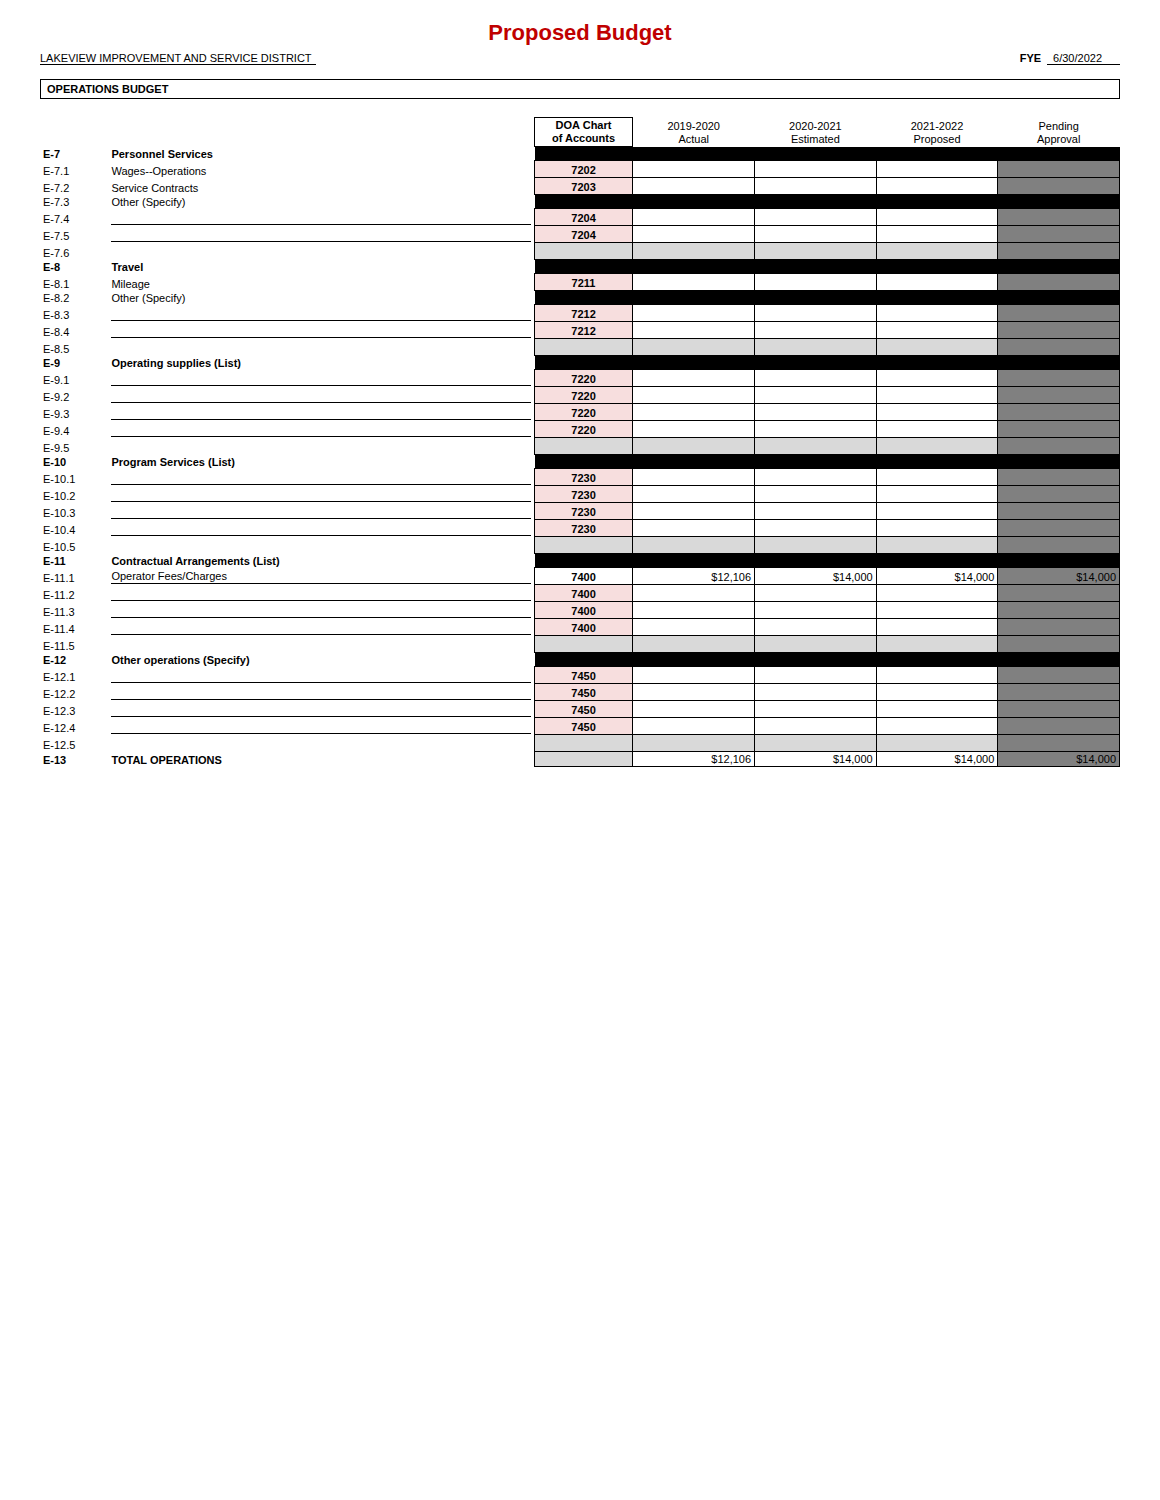Proposed Budget
LAKEVIEW IMPROVEMENT AND SERVICE DISTRICT FYE 6/30/2022
OPERATIONS BUDGET
| | | DOA Chart of Accounts | 2019-2020 Actual | 2020-2021 Estimated | 2021-2022 Proposed | Pending Approval |
| E-7 | Personnel Services | | | | | |
| E-7.1 | Wages--Operations | 7202 | | | | |
| E-7.2 | Service Contracts | 7203 | | | | |
| E-7.3 | Other (Specify) | | | | | |
| E-7.4 | | 7204 | | | | |
| E-7.5 | | 7204 | | | | |
| E-7.6 | | | | | | |
| E-8 | Travel | | | | | |
| E-8.1 | Mileage | 7211 | | | | |
| E-8.2 | Other (Specify) | | | | | |
| E-8.3 | | 7212 | | | | |
| E-8.4 | | 7212 | | | | |
| E-8.5 | | | | | | |
| E-9 | Operating supplies (List) | | | | | |
| E-9.1 | | 7220 | | | | |
| E-9.2 | | 7220 | | | | |
| E-9.3 | | 7220 | | | | |
| E-9.4 | | 7220 | | | | |
| E-9.5 | | | | | | |
| E-10 | Program Services (List) | | | | | |
| E-10.1 | | 7230 | | | | |
| E-10.2 | | 7230 | | | | |
| E-10.3 | | 7230 | | | | |
| E-10.4 | | 7230 | | | | |
| E-10.5 | | | | | | |
| E-11 | Contractual Arrangements (List) | | | | | |
| E-11.1 | Operator Fees/Charges | 7400 | $12,106 | $14,000 | $14,000 | $14,000 |
| E-11.2 | | 7400 | | | | |
| E-11.3 | | 7400 | | | | |
| E-11.4 | | 7400 | | | | |
| E-11.5 | | | | | | |
| E-12 | Other operations (Specify) | | | | | |
| E-12.1 | | 7450 | | | | |
| E-12.2 | | 7450 | | | | |
| E-12.3 | | 7450 | | | | |
| E-12.4 | | 7450 | | | | |
| E-12.5 | | | | | | |
| E-13 | TOTAL OPERATIONS | | $12,106 | $14,000 | $14,000 | $14,000 |